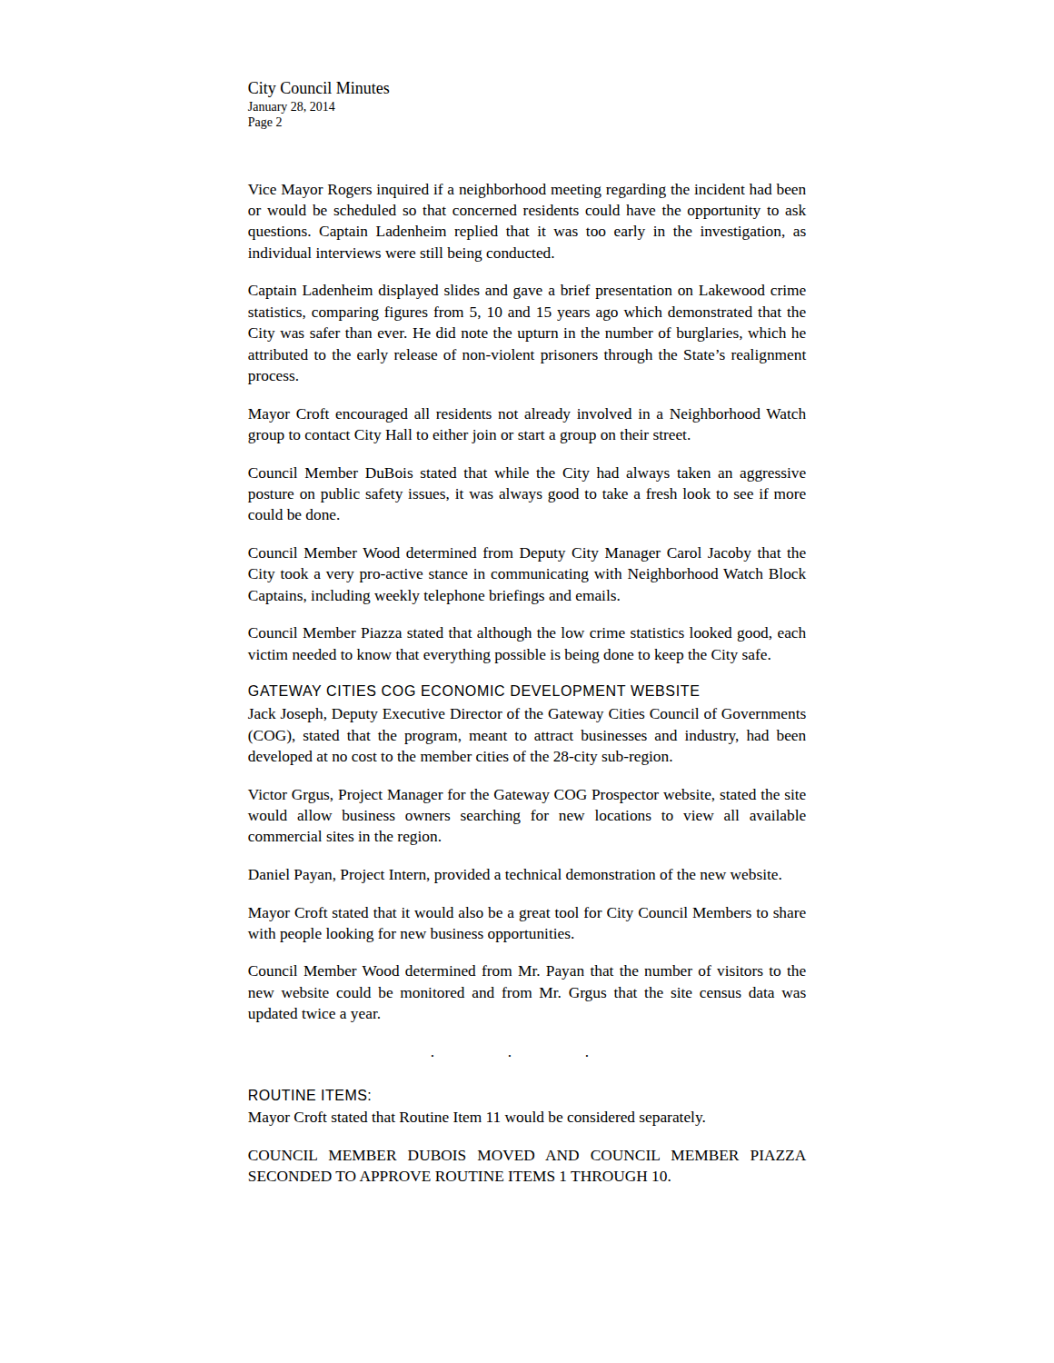City Council Minutes
January 28, 2014
Page 2
Vice Mayor Rogers inquired if a neighborhood meeting regarding the incident had been or would be scheduled so that concerned residents could have the opportunity to ask questions. Captain Ladenheim replied that it was too early in the investigation, as individual interviews were still being conducted.
Captain Ladenheim displayed slides and gave a brief presentation on Lakewood crime statistics, comparing figures from 5, 10 and 15 years ago which demonstrated that the City was safer than ever. He did note the upturn in the number of burglaries, which he attributed to the early release of non-violent prisoners through the State’s realignment process.
Mayor Croft encouraged all residents not already involved in a Neighborhood Watch group to contact City Hall to either join or start a group on their street.
Council Member DuBois stated that while the City had always taken an aggressive posture on public safety issues, it was always good to take a fresh look to see if more could be done.
Council Member Wood determined from Deputy City Manager Carol Jacoby that the City took a very pro-active stance in communicating with Neighborhood Watch Block Captains, including weekly telephone briefings and emails.
Council Member Piazza stated that although the low crime statistics looked good, each victim needed to know that everything possible is being done to keep the City safe.
Gateway Cities COG Economic Development Website
Jack Joseph, Deputy Executive Director of the Gateway Cities Council of Governments (COG), stated that the program, meant to attract businesses and industry, had been developed at no cost to the member cities of the 28-city sub-region.
Victor Grgus, Project Manager for the Gateway COG Prospector website, stated the site would allow business owners searching for new locations to view all available commercial sites in the region.
Daniel Payan, Project Intern, provided a technical demonstration of the new website.
Mayor Croft stated that it would also be a great tool for City Council Members to share with people looking for new business opportunities.
Council Member Wood determined from Mr. Payan that the number of visitors to the new website could be monitored and from Mr. Grgus that the site census data was updated twice a year.
. . .
ROUTINE ITEMS:
Mayor Croft stated that Routine Item 11 would be considered separately.
COUNCIL MEMBER DUBOIS MOVED AND COUNCIL MEMBER PIAZZA SECONDED TO APPROVE ROUTINE ITEMS 1 THROUGH 10.